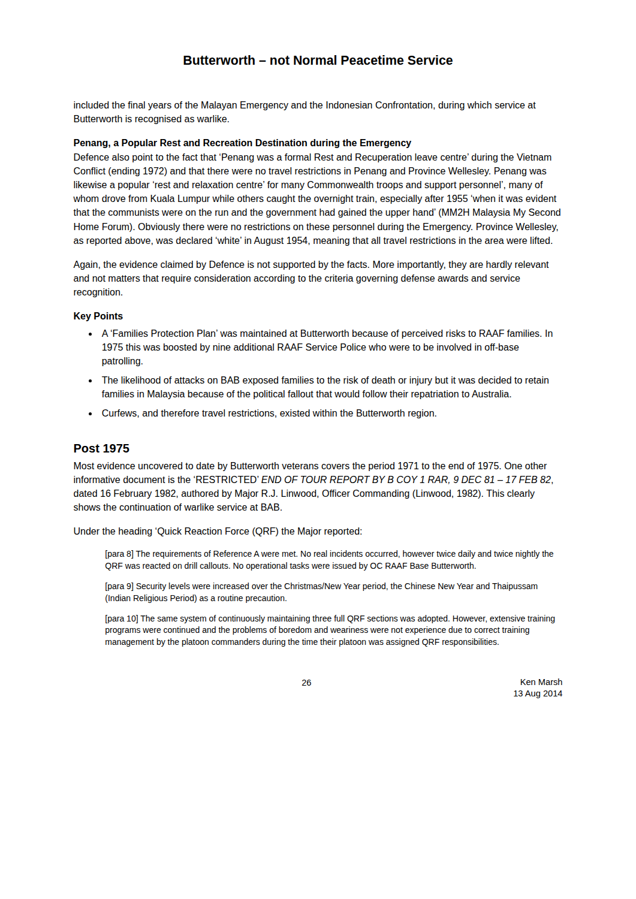Butterworth – not Normal Peacetime Service
included the final years of the Malayan Emergency and the Indonesian Confrontation, during which service at Butterworth is recognised as warlike.
Penang, a Popular Rest and Recreation Destination during the Emergency
Defence also point to the fact that ‘Penang was a formal Rest and Recuperation leave centre’ during the Vietnam Conflict (ending 1972) and that there were no travel restrictions in Penang and Province Wellesley. Penang was likewise a popular ‘rest and relaxation centre’ for many Commonwealth troops and support personnel’, many of whom drove from Kuala Lumpur while others caught the overnight train, especially after 1955 ‘when it was evident that the communists were on the run and the government had gained the upper hand’ (MM2H Malaysia My Second Home Forum). Obviously there were no restrictions on these personnel during the Emergency. Province Wellesley, as reported above, was declared ‘white’ in August 1954, meaning that all travel restrictions in the area were lifted.
Again, the evidence claimed by Defence is not supported by the facts. More importantly, they are hardly relevant and not matters that require consideration according to the criteria governing defense awards and service recognition.
Key Points
A ‘Families Protection Plan’ was maintained at Butterworth because of perceived risks to RAAF families. In 1975 this was boosted by nine additional RAAF Service Police who were to be involved in off-base patrolling.
The likelihood of attacks on BAB exposed families to the risk of death or injury but it was decided to retain families in Malaysia because of the political fallout that would follow their repatriation to Australia.
Curfews, and therefore travel restrictions, existed within the Butterworth region.
Post 1975
Most evidence uncovered to date by Butterworth veterans covers the period 1971 to the end of 1975. One other informative document is the ‘RESTRICTED’ END OF TOUR REPORT BY B COY 1 RAR, 9 DEC 81 – 17 FEB 82, dated 16 February 1982, authored by Major R.J. Linwood, Officer Commanding (Linwood, 1982). This clearly shows the continuation of warlike service at BAB.
Under the heading ‘Quick Reaction Force (QRF) the Major reported:
[para 8] The requirements of Reference A were met. No real incidents occurred, however twice daily and twice nightly the QRF was reacted on drill callouts. No operational tasks were issued by OC RAAF Base Butterworth.
[para 9] Security levels were increased over the Christmas/New Year period, the Chinese New Year and Thaipussam (Indian Religious Period) as a routine precaution.
[para 10] The same system of continuously maintaining three full QRF sections was adopted. However, extensive training programs were continued and the problems of boredom and weariness were not experience due to correct training management by the platoon commanders during the time their platoon was assigned QRF responsibilities.
26
Ken Marsh
13 Aug 2014